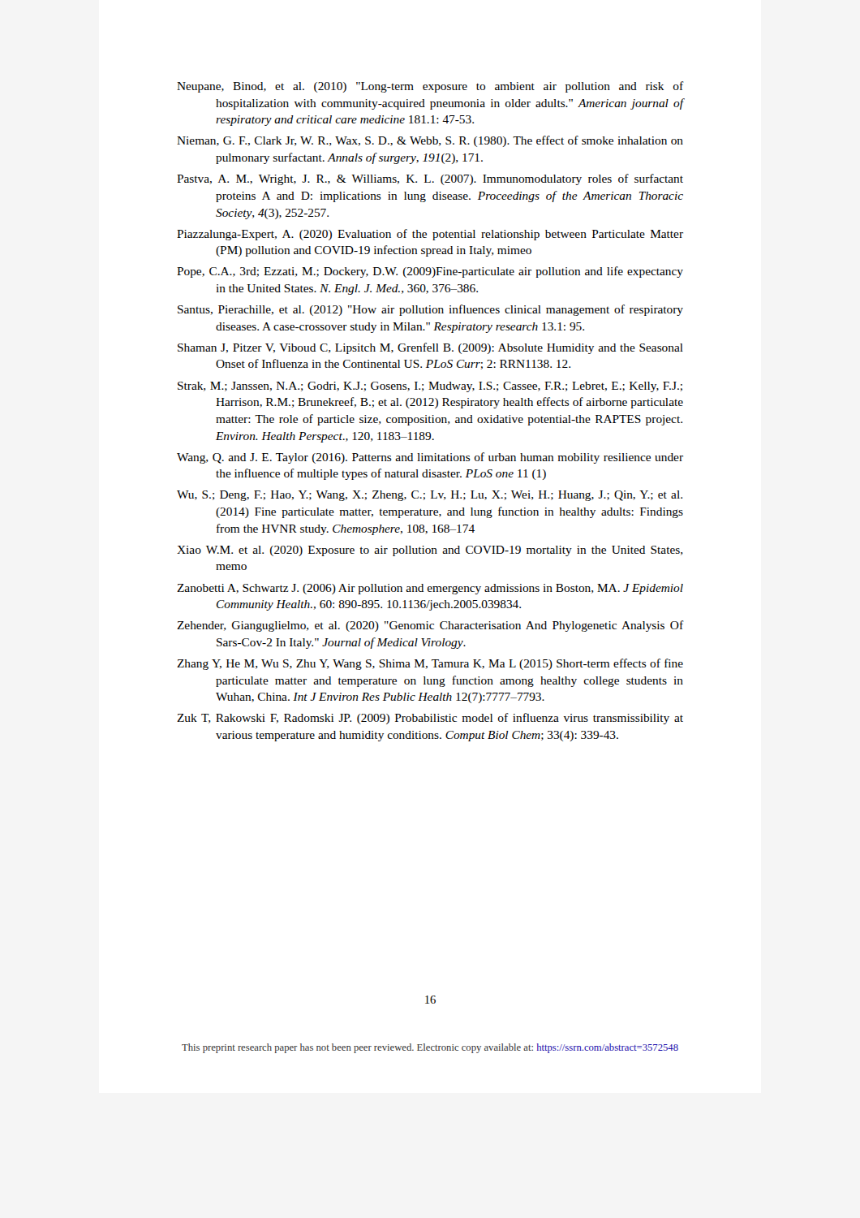Neupane, Binod, et al. (2010) "Long-term exposure to ambient air pollution and risk of hospitalization with community-acquired pneumonia in older adults." American journal of respiratory and critical care medicine 181.1: 47-53.
Nieman, G. F., Clark Jr, W. R., Wax, S. D., & Webb, S. R. (1980). The effect of smoke inhalation on pulmonary surfactant. Annals of surgery, 191(2), 171.
Pastva, A. M., Wright, J. R., & Williams, K. L. (2007). Immunomodulatory roles of surfactant proteins A and D: implications in lung disease. Proceedings of the American Thoracic Society, 4(3), 252-257.
Piazzalunga-Expert, A. (2020) Evaluation of the potential relationship between Particulate Matter (PM) pollution and COVID-19 infection spread in Italy, mimeo
Pope, C.A., 3rd; Ezzati, M.; Dockery, D.W. (2009)Fine-particulate air pollution and life expectancy in the United States. N. Engl. J. Med., 360, 376–386.
Santus, Pierachille, et al. (2012) "How air pollution influences clinical management of respiratory diseases. A case-crossover study in Milan." Respiratory research 13.1: 95.
Shaman J, Pitzer V, Viboud C, Lipsitch M, Grenfell B. (2009): Absolute Humidity and the Seasonal Onset of Influenza in the Continental US. PLoS Curr; 2: RRN1138. 12.
Strak, M.; Janssen, N.A.; Godri, K.J.; Gosens, I.; Mudway, I.S.; Cassee, F.R.; Lebret, E.; Kelly, F.J.; Harrison, R.M.; Brunekreef, B.; et al. (2012) Respiratory health effects of airborne particulate matter: The role of particle size, composition, and oxidative potential-the RAPTES project. Environ. Health Perspect., 120, 1183–1189.
Wang, Q. and J. E. Taylor (2016). Patterns and limitations of urban human mobility resilience under the influence of multiple types of natural disaster. PLoS one 11 (1)
Wu, S.; Deng, F.; Hao, Y.; Wang, X.; Zheng, C.; Lv, H.; Lu, X.; Wei, H.; Huang, J.; Qin, Y.; et al. (2014) Fine particulate matter, temperature, and lung function in healthy adults: Findings from the HVNR study. Chemosphere, 108, 168–174
Xiao W.M. et al. (2020) Exposure to air pollution and COVID-19 mortality in the United States, memo
Zanobetti A, Schwartz J. (2006) Air pollution and emergency admissions in Boston, MA. J Epidemiol Community Health., 60: 890-895. 10.1136/jech.2005.039834.
Zehender, Gianguglielmo, et al. (2020) "Genomic Characterisation And Phylogenetic Analysis Of Sars-Cov-2 In Italy." Journal of Medical Virology.
Zhang Y, He M, Wu S, Zhu Y, Wang S, Shima M, Tamura K, Ma L (2015) Short-term effects of fine particulate matter and temperature on lung function among healthy college students in Wuhan, China. Int J Environ Res Public Health 12(7):7777–7793.
Zuk T, Rakowski F, Radomski JP. (2009) Probabilistic model of influenza virus transmissibility at various temperature and humidity conditions. Comput Biol Chem; 33(4): 339-43.
16
This preprint research paper has not been peer reviewed. Electronic copy available at: https://ssrn.com/abstract=3572548